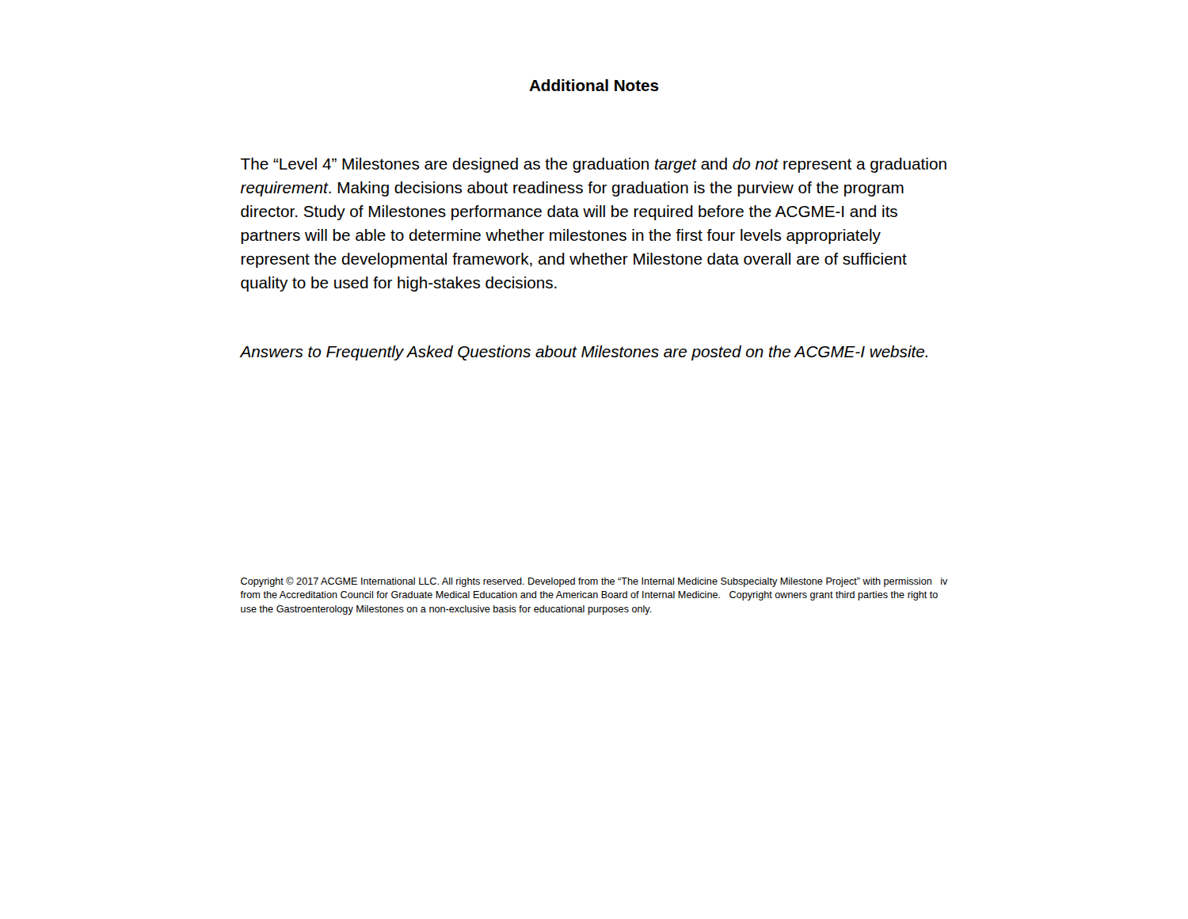Additional Notes
The “Level 4” Milestones are designed as the graduation target and do not represent a graduation requirement. Making decisions about readiness for graduation is the purview of the program director. Study of Milestones performance data will be required before the ACGME-I and its partners will be able to determine whether milestones in the first four levels appropriately represent the developmental framework, and whether Milestone data overall are of sufficient quality to be used for high-stakes decisions.
Answers to Frequently Asked Questions about Milestones are posted on the ACGME-I website.
iv Copyright © 2017 ACGME International LLC. All rights reserved. Developed from the “The Internal Medicine Subspecialty Milestone Project” with permission from the Accreditation Council for Graduate Medical Education and the American Board of Internal Medicine. Copyright owners grant third parties the right to use the Gastroenterology Milestones on a non-exclusive basis for educational purposes only.